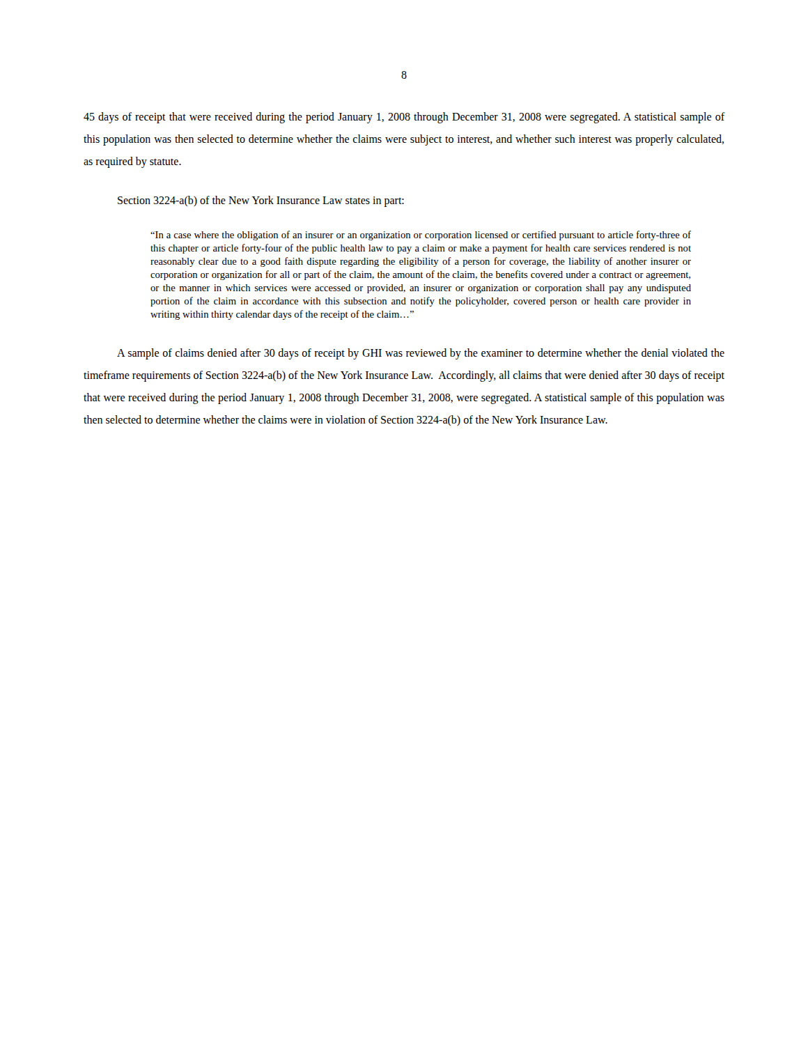8
45 days of receipt that were received during the period January 1, 2008 through December 31, 2008 were segregated. A statistical sample of this population was then selected to determine whether the claims were subject to interest, and whether such interest was properly calculated, as required by statute.
Section 3224-a(b) of the New York Insurance Law states in part:
“In a case where the obligation of an insurer or an organization or corporation licensed or certified pursuant to article forty-three of this chapter or article forty-four of the public health law to pay a claim or make a payment for health care services rendered is not reasonably clear due to a good faith dispute regarding the eligibility of a person for coverage, the liability of another insurer or corporation or organization for all or part of the claim, the amount of the claim, the benefits covered under a contract or agreement, or the manner in which services were accessed or provided, an insurer or organization or corporation shall pay any undisputed portion of the claim in accordance with this subsection and notify the policyholder, covered person or health care provider in writing within thirty calendar days of the receipt of the claim…”
A sample of claims denied after 30 days of receipt by GHI was reviewed by the examiner to determine whether the denial violated the timeframe requirements of Section 3224-a(b) of the New York Insurance Law. Accordingly, all claims that were denied after 30 days of receipt that were received during the period January 1, 2008 through December 31, 2008, were segregated. A statistical sample of this population was then selected to determine whether the claims were in violation of Section 3224-a(b) of the New York Insurance Law.